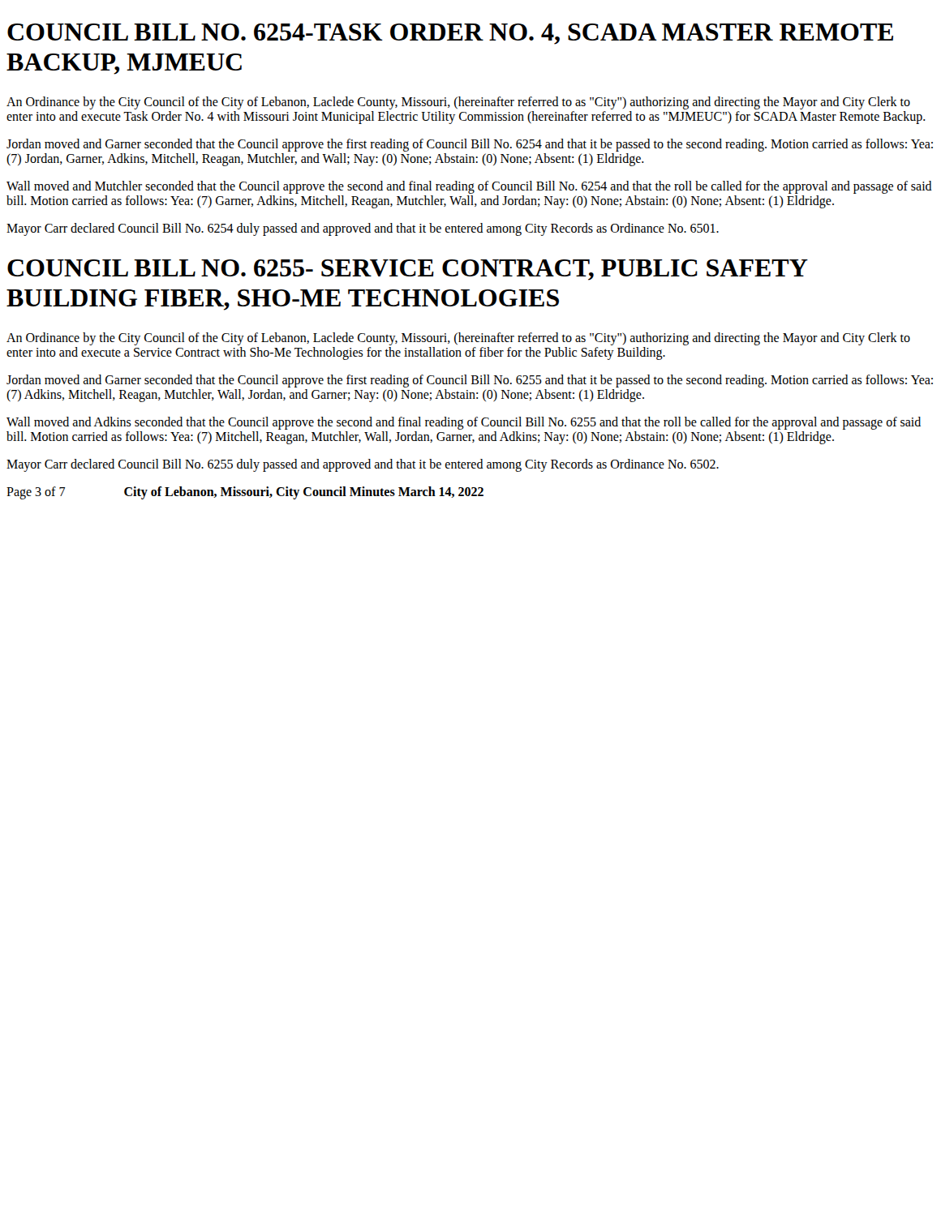COUNCIL BILL NO. 6254-TASK ORDER NO. 4, SCADA MASTER REMOTE BACKUP, MJMEUC
An Ordinance by the City Council of the City of Lebanon, Laclede County, Missouri, (hereinafter referred to as "City") authorizing and directing the Mayor and City Clerk to enter into and execute Task Order No. 4 with Missouri Joint Municipal Electric Utility Commission (hereinafter referred to as "MJMEUC") for SCADA Master Remote Backup.
Jordan moved and Garner seconded that the Council approve the first reading of Council Bill No. 6254 and that it be passed to the second reading. Motion carried as follows: Yea: (7) Jordan, Garner, Adkins, Mitchell, Reagan, Mutchler, and Wall; Nay: (0) None; Abstain: (0) None; Absent: (1) Eldridge.
Wall moved and Mutchler seconded that the Council approve the second and final reading of Council Bill No. 6254 and that the roll be called for the approval and passage of said bill. Motion carried as follows: Yea: (7) Garner, Adkins, Mitchell, Reagan, Mutchler, Wall, and Jordan; Nay: (0) None; Abstain: (0) None; Absent: (1) Eldridge.
Mayor Carr declared Council Bill No. 6254 duly passed and approved and that it be entered among City Records as Ordinance No. 6501.
COUNCIL BILL NO. 6255- SERVICE CONTRACT, PUBLIC SAFETY BUILDING FIBER, SHO-ME TECHNOLOGIES
An Ordinance by the City Council of the City of Lebanon, Laclede County, Missouri, (hereinafter referred to as "City") authorizing and directing the Mayor and City Clerk to enter into and execute a Service Contract with Sho-Me Technologies for the installation of fiber for the Public Safety Building.
Jordan moved and Garner seconded that the Council approve the first reading of Council Bill No. 6255 and that it be passed to the second reading. Motion carried as follows: Yea: (7) Adkins, Mitchell, Reagan, Mutchler, Wall, Jordan, and Garner; Nay: (0) None; Abstain: (0) None; Absent: (1) Eldridge.
Wall moved and Adkins seconded that the Council approve the second and final reading of Council Bill No. 6255 and that the roll be called for the approval and passage of said bill. Motion carried as follows: Yea: (7) Mitchell, Reagan, Mutchler, Wall, Jordan, Garner, and Adkins; Nay: (0) None; Abstain: (0) None; Absent: (1) Eldridge.
Mayor Carr declared Council Bill No. 6255 duly passed and approved and that it be entered among City Records as Ordinance No. 6502.
Page 3 of 7 City of Lebanon, Missouri, City Council Minutes March 14, 2022